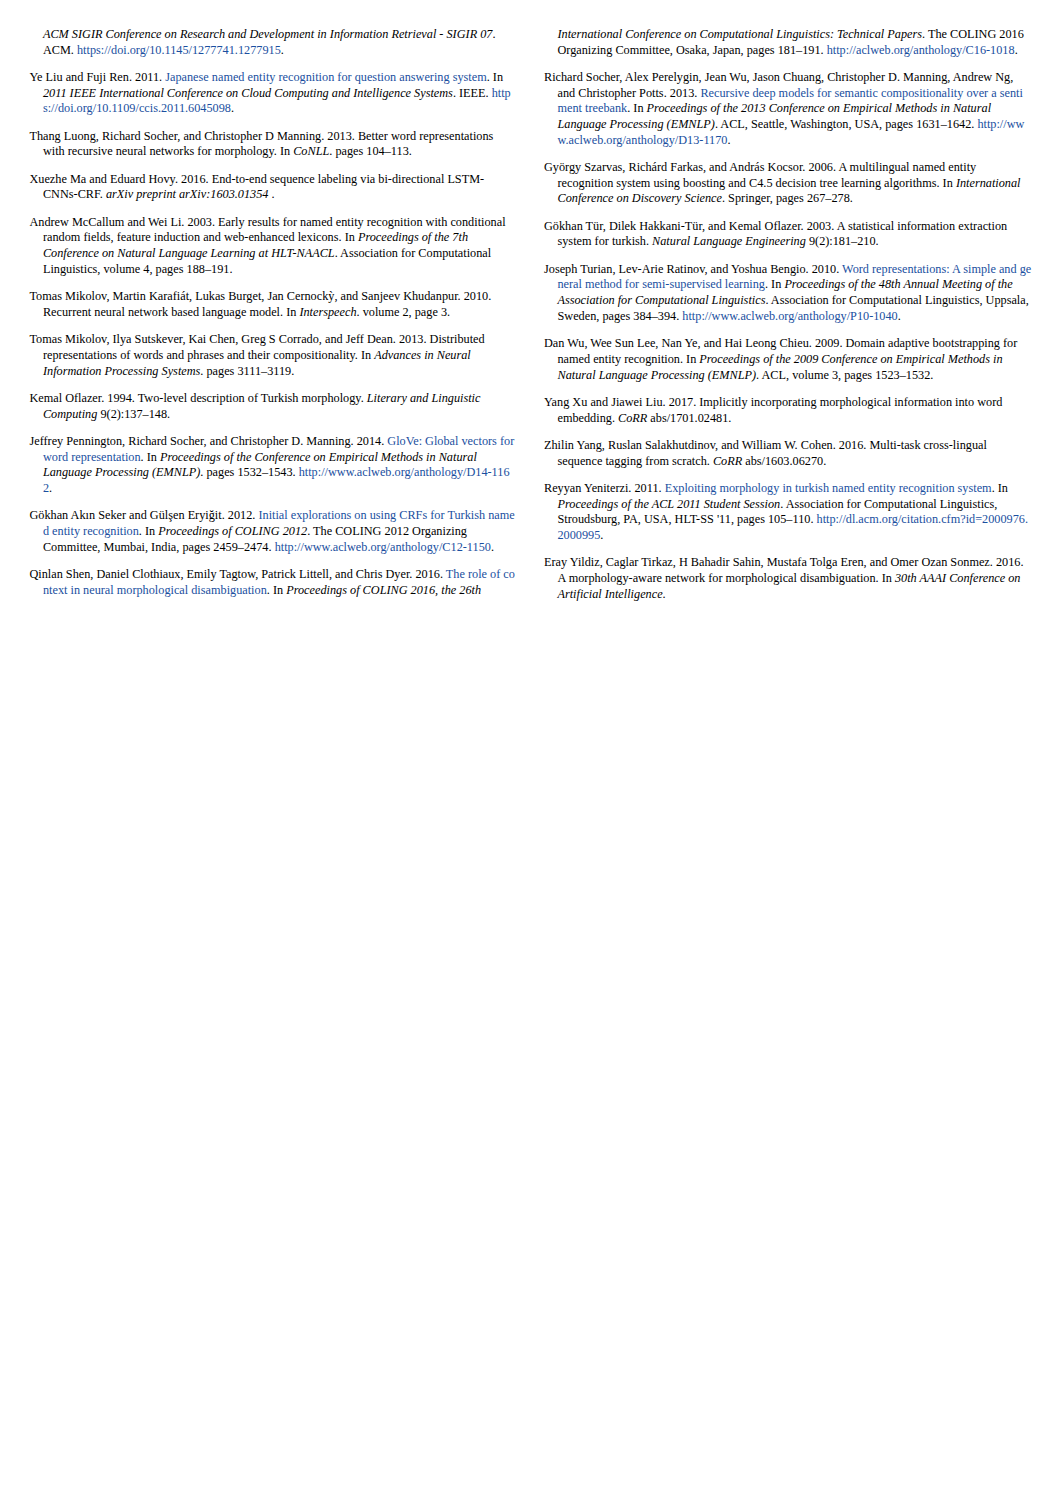ACM SIGIR Conference on Research and Development in Information Retrieval - SIGIR 07. ACM. https://doi.org/10.1145/1277741.1277915.
Ye Liu and Fuji Ren. 2011. Japanese named entity recognition for question answering system. In 2011 IEEE International Conference on Cloud Computing and Intelligence Systems. IEEE. https://doi.org/10.1109/ccis.2011.6045098.
Thang Luong, Richard Socher, and Christopher D Manning. 2013. Better word representations with recursive neural networks for morphology. In CoNLL. pages 104–113.
Xuezhe Ma and Eduard Hovy. 2016. End-to-end sequence labeling via bi-directional LSTM-CNNs-CRF. arXiv preprint arXiv:1603.01354 .
Andrew McCallum and Wei Li. 2003. Early results for named entity recognition with conditional random fields, feature induction and web-enhanced lexicons. In Proceedings of the 7th Conference on Natural Language Learning at HLT-NAACL. Association for Computational Linguistics, volume 4, pages 188–191.
Tomas Mikolov, Martin Karafiát, Lukas Burget, Jan Cernockỳ, and Sanjeev Khudanpur. 2010. Recurrent neural network based language model. In Interspeech. volume 2, page 3.
Tomas Mikolov, Ilya Sutskever, Kai Chen, Greg S Corrado, and Jeff Dean. 2013. Distributed representations of words and phrases and their compositionality. In Advances in Neural Information Processing Systems. pages 3111–3119.
Kemal Oflazer. 1994. Two-level description of Turkish morphology. Literary and Linguistic Computing 9(2):137–148.
Jeffrey Pennington, Richard Socher, and Christopher D. Manning. 2014. GloVe: Global vectors for word representation. In Proceedings of the Conference on Empirical Methods in Natural Language Processing (EMNLP). pages 1532–1543. http://www.aclweb.org/anthology/D14-1162.
Gökhan Akın Seker and Gülşen Eryiğit. 2012. Initial explorations on using CRFs for Turkish named entity recognition. In Proceedings of COLING 2012. The COLING 2012 Organizing Committee, Mumbai, India, pages 2459–2474. http://www.aclweb.org/anthology/C12-1150.
Qinlan Shen, Daniel Clothiaux, Emily Tagtow, Patrick Littell, and Chris Dyer. 2016. The role of context in neural morphological disambiguation. In Proceedings of COLING 2016, the 26th International Conference on Computational Linguistics: Technical Papers. The COLING 2016 Organizing Committee, Osaka, Japan, pages 181–191. http://aclweb.org/anthology/C16-1018.
Richard Socher, Alex Perelygin, Jean Wu, Jason Chuang, Christopher D. Manning, Andrew Ng, and Christopher Potts. 2013. Recursive deep models for semantic compositionality over a sentiment treebank. In Proceedings of the 2013 Conference on Empirical Methods in Natural Language Processing (EMNLP). ACL, Seattle, Washington, USA, pages 1631–1642. http://www.aclweb.org/anthology/D13-1170.
György Szarvas, Richárd Farkas, and András Kocsor. 2006. A multilingual named entity recognition system using boosting and C4.5 decision tree learning algorithms. In International Conference on Discovery Science. Springer, pages 267–278.
Gökhan Tür, Dilek Hakkani-Tür, and Kemal Oflazer. 2003. A statistical information extraction system for turkish. Natural Language Engineering 9(2):181–210.
Joseph Turian, Lev-Arie Ratinov, and Yoshua Bengio. 2010. Word representations: A simple and general method for semi-supervised learning. In Proceedings of the 48th Annual Meeting of the Association for Computational Linguistics. Association for Computational Linguistics, Uppsala, Sweden, pages 384–394. http://www.aclweb.org/anthology/P10-1040.
Dan Wu, Wee Sun Lee, Nan Ye, and Hai Leong Chieu. 2009. Domain adaptive bootstrapping for named entity recognition. In Proceedings of the 2009 Conference on Empirical Methods in Natural Language Processing (EMNLP). ACL, volume 3, pages 1523–1532.
Yang Xu and Jiawei Liu. 2017. Implicitly incorporating morphological information into word embedding. CoRR abs/1701.02481.
Zhilin Yang, Ruslan Salakhutdinov, and William W. Cohen. 2016. Multi-task cross-lingual sequence tagging from scratch. CoRR abs/1603.06270.
Reyyan Yeniterzi. 2011. Exploiting morphology in turkish named entity recognition system. In Proceedings of the ACL 2011 Student Session. Association for Computational Linguistics, Stroudsburg, PA, USA, HLT-SS '11, pages 105–110. http://dl.acm.org/citation.cfm?id=2000976.2000995.
Eray Yildiz, Caglar Tirkaz, H Bahadir Sahin, Mustafa Tolga Eren, and Omer Ozan Sonmez. 2016. A morphology-aware network for morphological disambiguation. In 30th AAAI Conference on Artificial Intelligence.